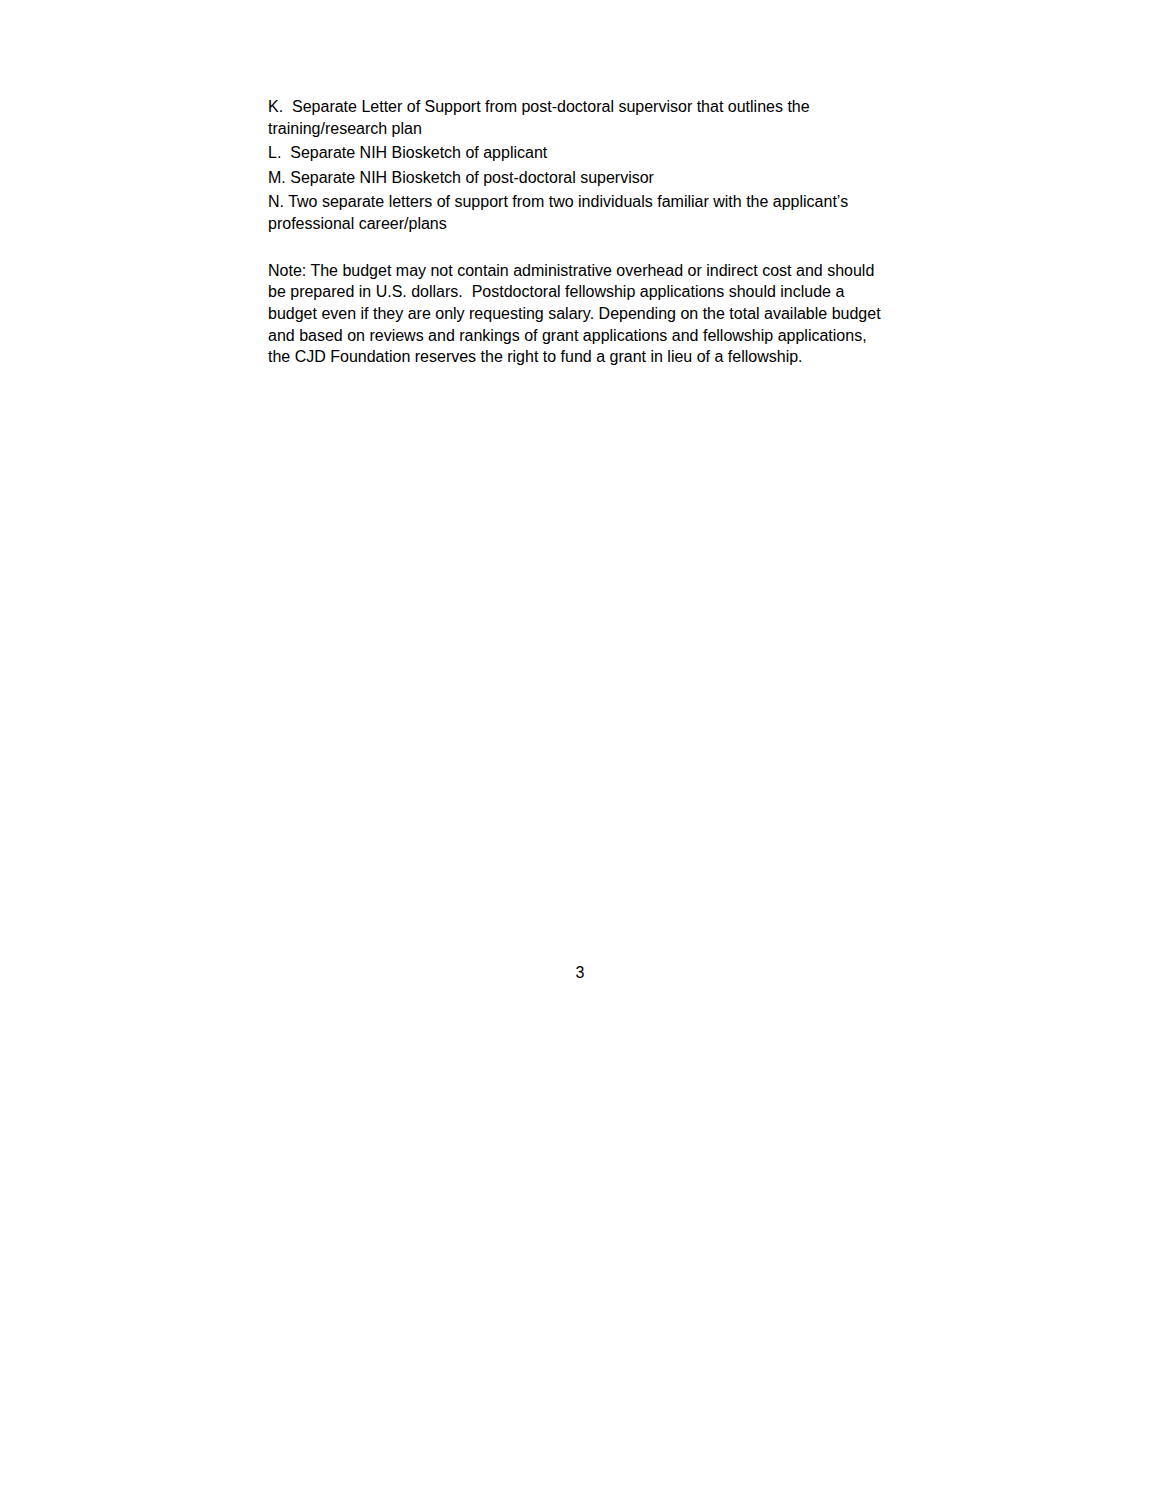K. Separate Letter of Support from post-doctoral supervisor that outlines the training/research plan
L. Separate NIH Biosketch of applicant
M. Separate NIH Biosketch of post-doctoral supervisor
N. Two separate letters of support from two individuals familiar with the applicant’s professional career/plans
Note: The budget may not contain administrative overhead or indirect cost and should be prepared in U.S. dollars. Postdoctoral fellowship applications should include a budget even if they are only requesting salary. Depending on the total available budget and based on reviews and rankings of grant applications and fellowship applications, the CJD Foundation reserves the right to fund a grant in lieu of a fellowship.
3